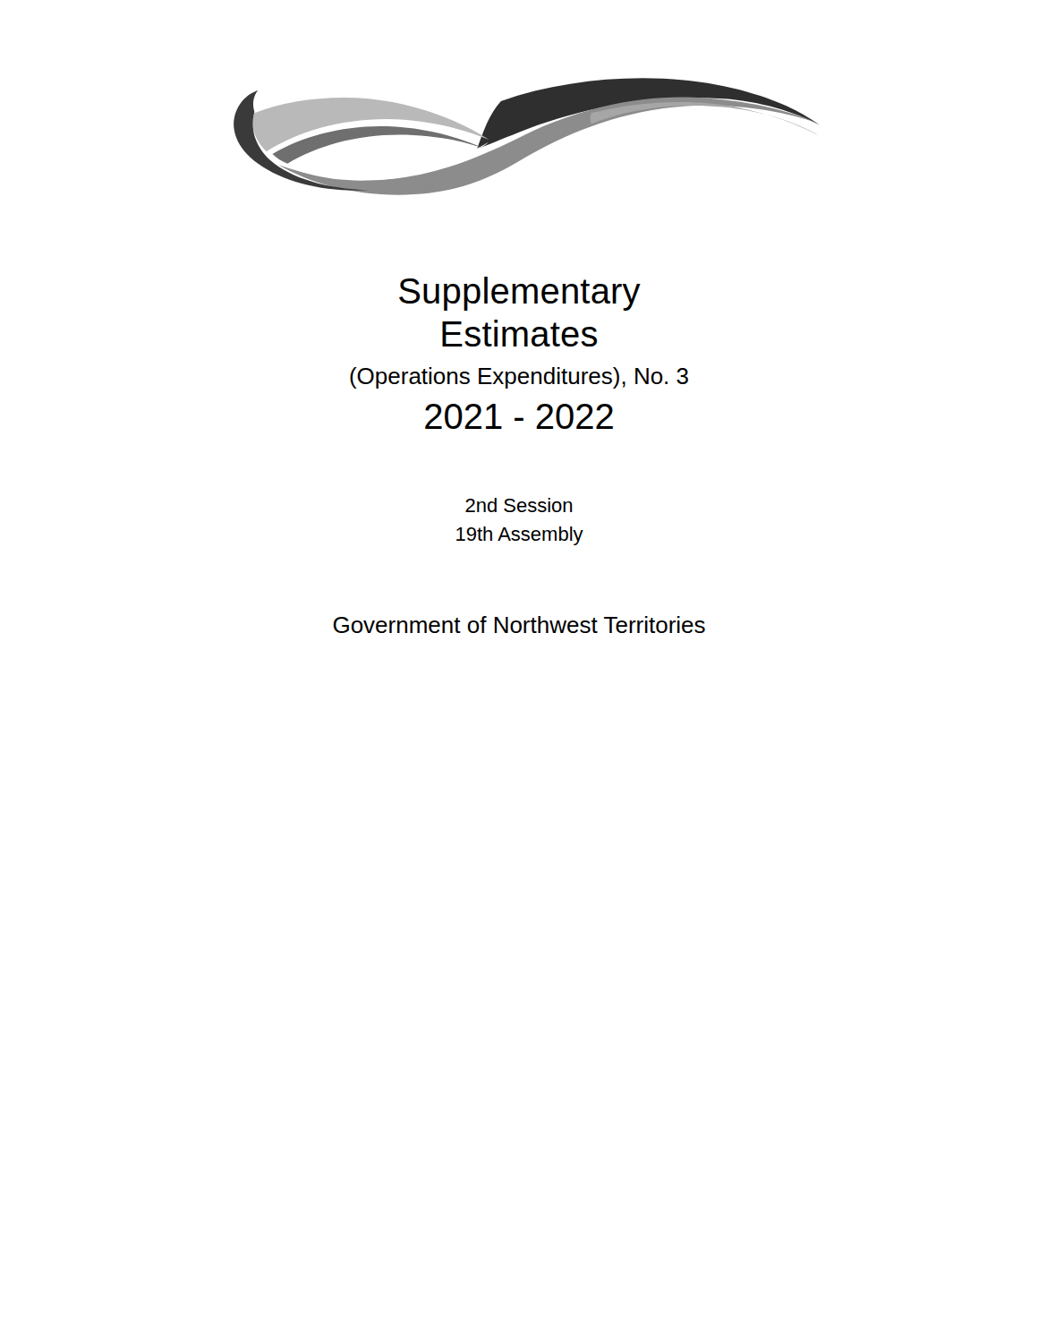Supplementary
Estimates
(Operations Expenditures), No. 3
2021 - 2022
2nd Session
19th Assembly
Government of Northwest Territories